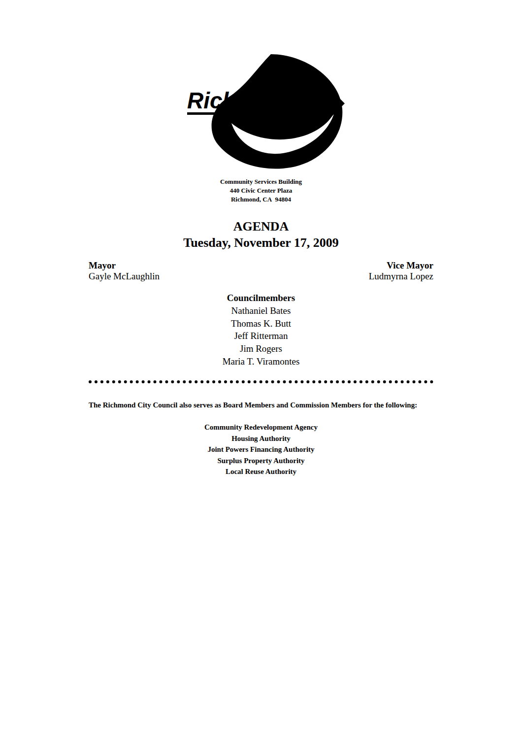Richmond
Community Services Building
440 Civic Center Plaza
Richmond, CA 94804
AGENDA
Tuesday, November 17, 2009
| Mayor | Vice Mayor |
| Gayle McLaughlin | Ludmyrna Lopez |
Councilmembers
Nathaniel Bates
Thomas K. Butt
Jeff Ritterman
Jim Rogers
Maria T. Viramontes
The Richmond City Council also serves as Board Members and Commission Members for the following:
Community Redevelopment Agency
Housing Authority
Joint Powers Financing Authority
Surplus Property Authority
Local Reuse Authority